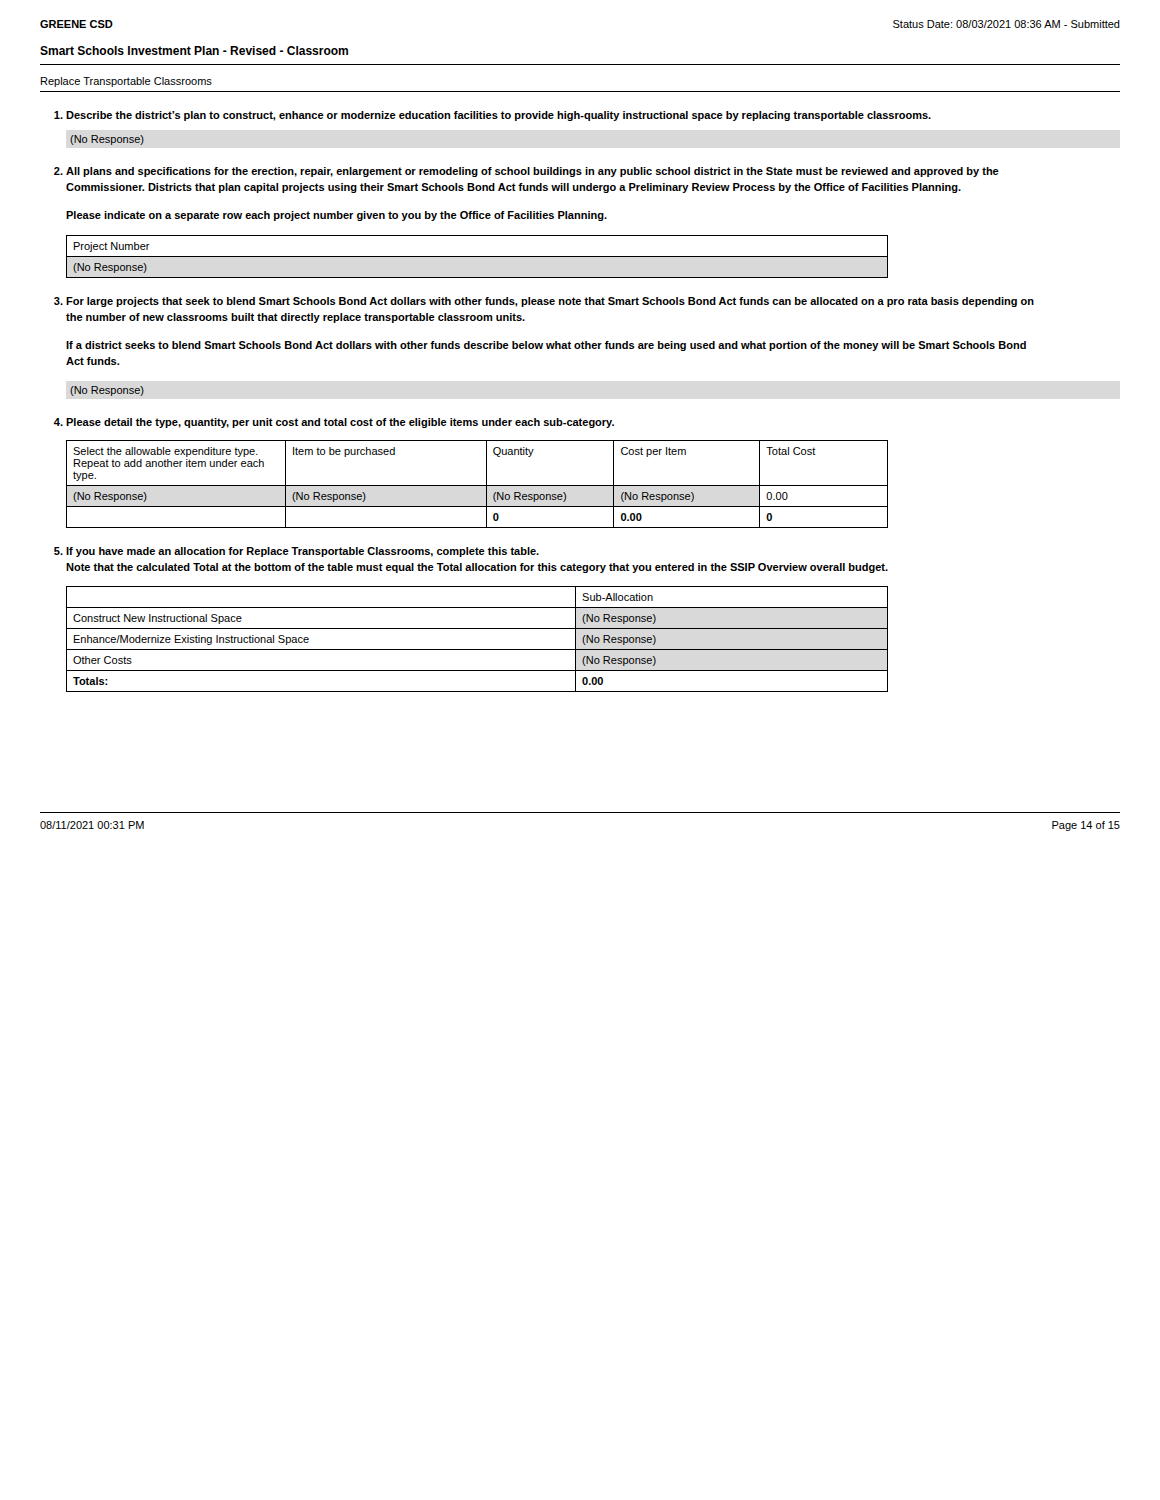GREENE CSD
Status Date: 08/03/2021 08:36 AM - Submitted
Smart Schools Investment Plan - Revised - Classroom
Replace Transportable Classrooms
Describe the district’s plan to construct, enhance or modernize education facilities to provide high-quality instructional space by replacing transportable classrooms.
(No Response)
All plans and specifications for the erection, repair, enlargement or remodeling of school buildings in any public school district in the State must be reviewed and approved by the Commissioner. Districts that plan capital projects using their Smart Schools Bond Act funds will undergo a Preliminary Review Process by the Office of Facilities Planning.
Please indicate on a separate row each project number given to you by the Office of Facilities Planning.
| Project Number |
| --- |
| (No Response) |
For large projects that seek to blend Smart Schools Bond Act dollars with other funds, please note that Smart Schools Bond Act funds can be allocated on a pro rata basis depending on the number of new classrooms built that directly replace transportable classroom units.
If a district seeks to blend Smart Schools Bond Act dollars with other funds describe below what other funds are being used and what portion of the money will be Smart Schools Bond Act funds.
(No Response)
Please detail the type, quantity, per unit cost and total cost of the eligible items under each sub-category.
| Select the allowable expenditure type. Repeat to add another item under each type. | Item to be purchased | Quantity | Cost per Item | Total Cost |
| --- | --- | --- | --- | --- |
| (No Response) | (No Response) | (No Response) | (No Response) | 0.00 |
| | | 0 | 0.00 | 0 |
If you have made an allocation for Replace Transportable Classrooms, complete this table.
Note that the calculated Total at the bottom of the table must equal the Total allocation for this category that you entered in the SSIP Overview overall budget.
| | Sub-Allocation |
| --- | --- |
| Construct New Instructional Space | (No Response) |
| Enhance/Modernize Existing Instructional Space | (No Response) |
| Other Costs | (No Response) |
| Totals: | 0.00 |
08/11/2021 00:31 PM
Page 14 of 15